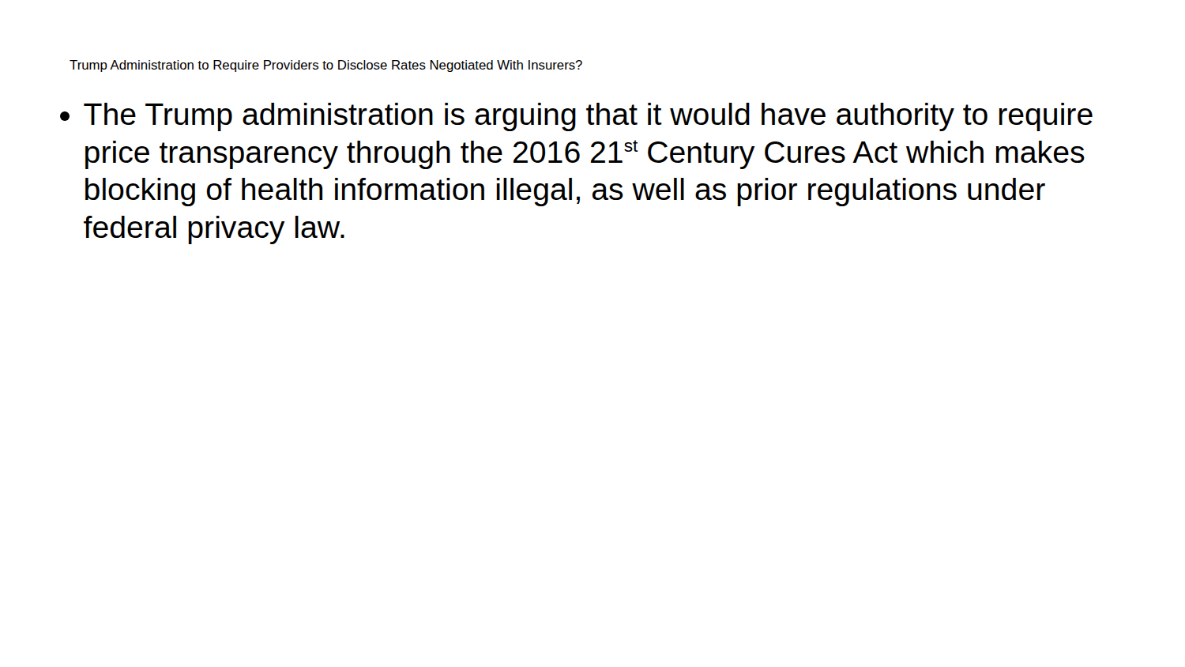Trump Administration to Require Providers to Disclose Rates Negotiated With Insurers?
The Trump administration is arguing that it would have authority to require price transparency through the 2016 21st Century Cures Act which makes blocking of health information illegal, as well as prior regulations under federal privacy law.